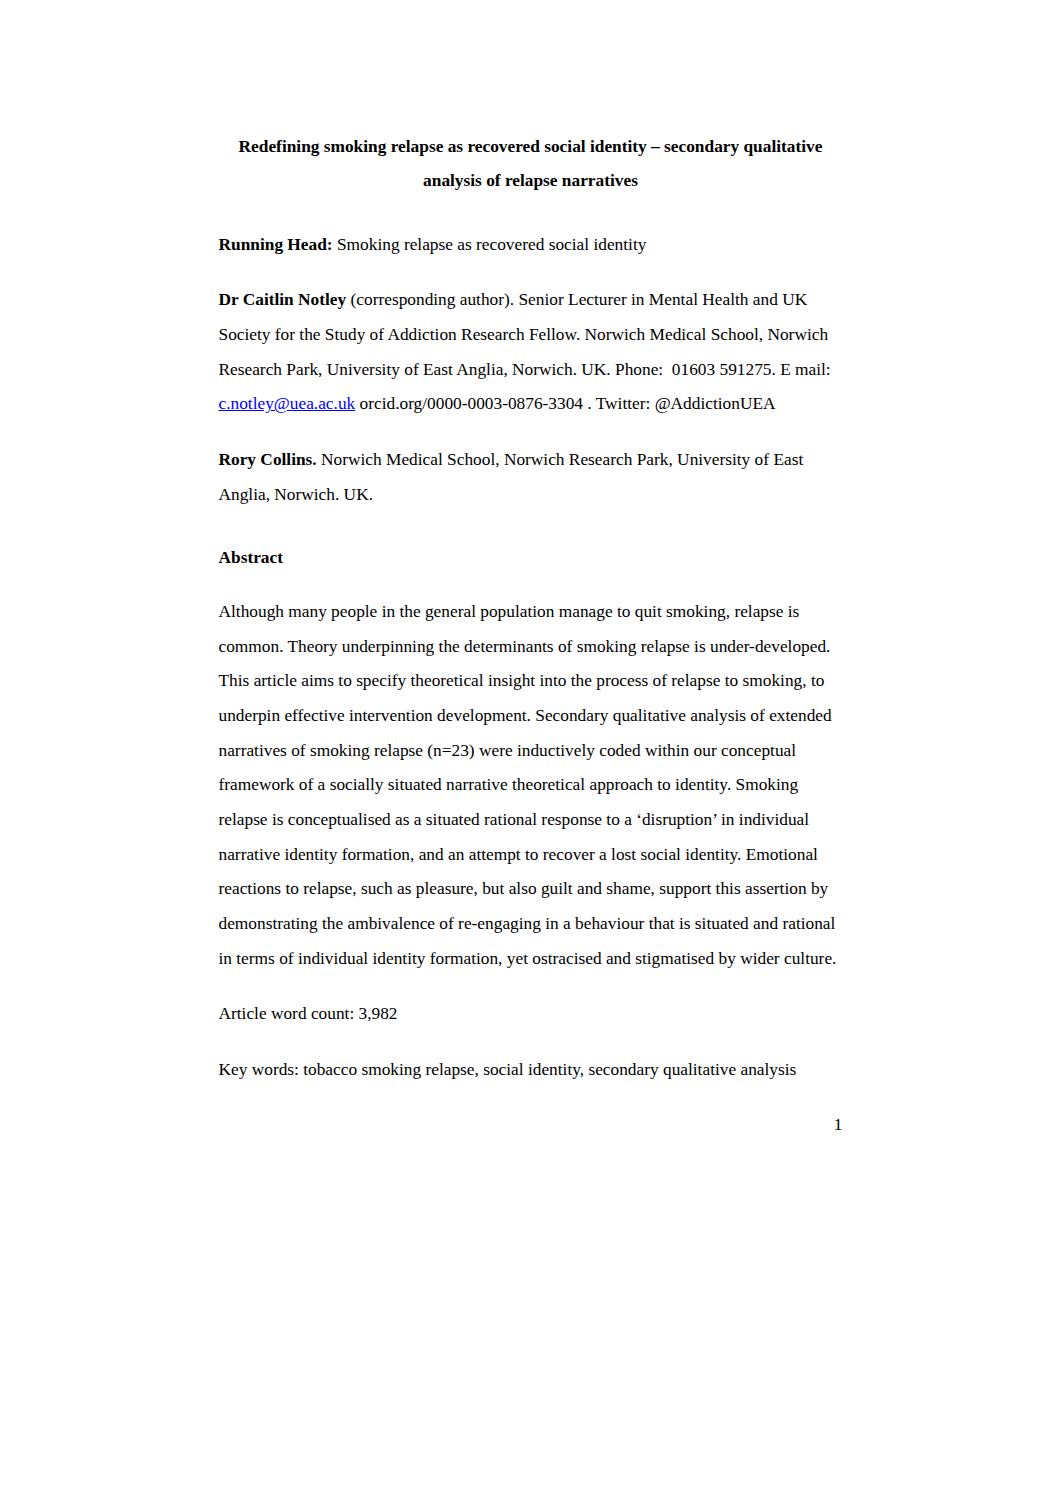Redefining smoking relapse as recovered social identity – secondary qualitative
analysis of relapse narratives
Running Head: Smoking relapse as recovered social identity
Dr Caitlin Notley (corresponding author). Senior Lecturer in Mental Health and UK Society for the Study of Addiction Research Fellow. Norwich Medical School, Norwich Research Park, University of East Anglia, Norwich. UK. Phone: 01603 591275. E mail: c.notley@uea.ac.uk orcid.org/0000-0003-0876-3304 . Twitter: @AddictionUEA
Rory Collins. Norwich Medical School, Norwich Research Park, University of East Anglia, Norwich. UK.
Abstract
Although many people in the general population manage to quit smoking, relapse is common. Theory underpinning the determinants of smoking relapse is under-developed. This article aims to specify theoretical insight into the process of relapse to smoking, to underpin effective intervention development. Secondary qualitative analysis of extended narratives of smoking relapse (n=23) were inductively coded within our conceptual framework of a socially situated narrative theoretical approach to identity. Smoking relapse is conceptualised as a situated rational response to a ‘disruption’ in individual narrative identity formation, and an attempt to recover a lost social identity. Emotional reactions to relapse, such as pleasure, but also guilt and shame, support this assertion by demonstrating the ambivalence of re-engaging in a behaviour that is situated and rational in terms of individual identity formation, yet ostracised and stigmatised by wider culture.
Article word count: 3,982
Key words: tobacco smoking relapse, social identity, secondary qualitative analysis
1